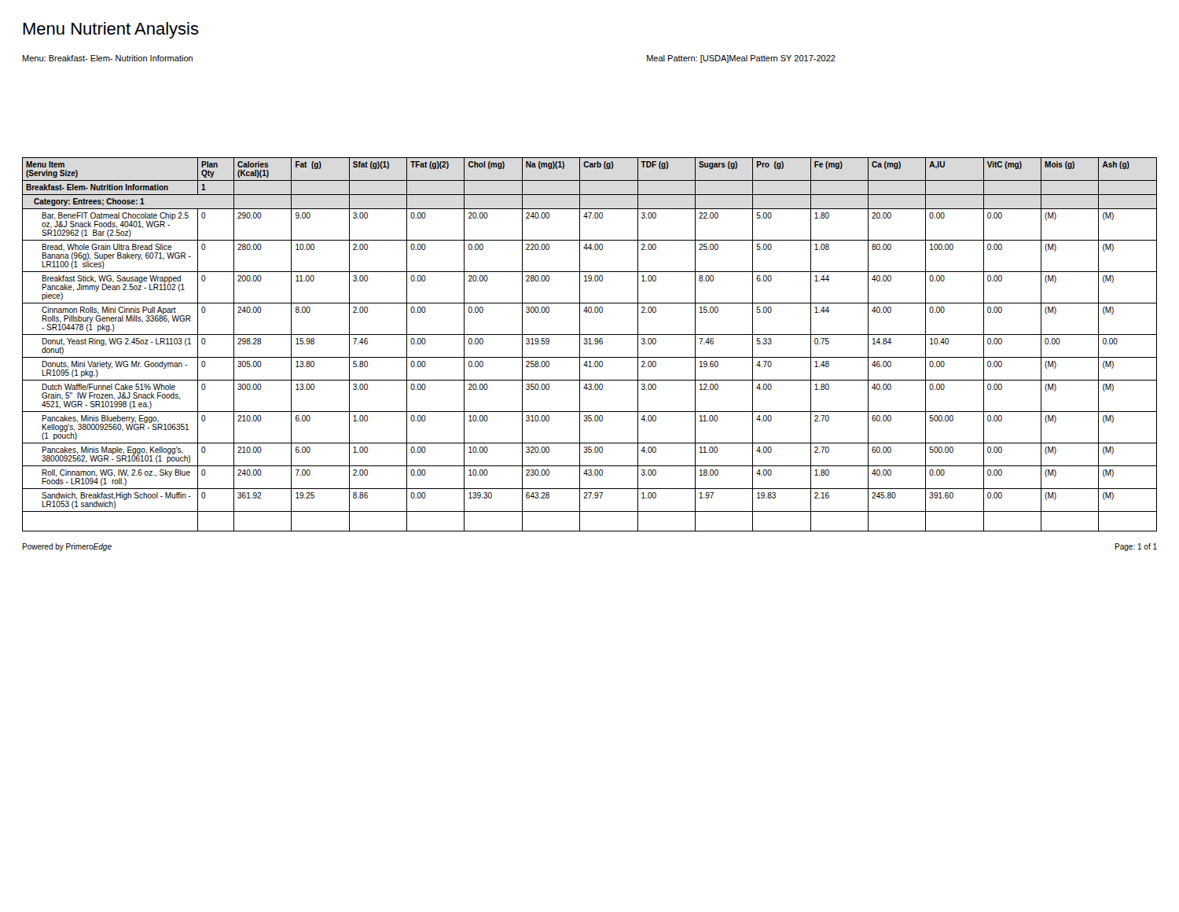Menu Nutrient Analysis
Menu: Breakfast- Elem- Nutrition Information
Meal Pattern: [USDA]Meal Pattern SY 2017-2022
| Menu Item (Serving Size) | Plan Qty | Calories (Kcal)(1) | Fat (g) | Sfat (g)(1) | TFat (g)(2) | Chol (mg) | Na (mg)(1) | Carb (g) | TDF (g) | Sugars (g) | Pro (g) | Fe (mg) | Ca (mg) | A,IU | VitC (mg) | Mois (g) | Ash (g) |
| --- | --- | --- | --- | --- | --- | --- | --- | --- | --- | --- | --- | --- | --- | --- | --- | --- | --- |
| Breakfast- Elem- Nutrition Information | 1 | | | | | | | | | | | | | | | | |
| Category: Entrees; Choose: 1 | | | | | | | | | | | | | | | | |
| Bar, BeneFIT Oatmeal Chocolate Chip 2.5 oz, J&J Snack Foods, 40401, WGR - SR102962 (1 Bar (2.5oz) | 0 | 290.00 | 9.00 | 3.00 | 0.00 | 20.00 | 240.00 | 47.00 | 3.00 | 22.00 | 5.00 | 1.80 | 20.00 | 0.00 | 0.00 | (M) | (M) |
| Bread, Whole Grain Ultra Bread Slice Banana (96g), Super Bakery, 6071, WGR - LR1100 (1 slices) | 0 | 280.00 | 10.00 | 2.00 | 0.00 | 0.00 | 220.00 | 44.00 | 2.00 | 25.00 | 5.00 | 1.08 | 80.00 | 100.00 | 0.00 | (M) | (M) |
| Breakfast Stick, WG, Sausage Wrapped Pancake, Jimmy Dean 2.5oz - LR1102 (1 piece) | 0 | 200.00 | 11.00 | 3.00 | 0.00 | 20.00 | 280.00 | 19.00 | 1.00 | 8.00 | 6.00 | 1.44 | 40.00 | 0.00 | 0.00 | (M) | (M) |
| Cinnamon Rolls, Mini Cinnis Pull Apart Rolls, Pillsbury General Mills, 33686, WGR - SR104478 (1 pkg.) | 0 | 240.00 | 8.00 | 2.00 | 0.00 | 0.00 | 300.00 | 40.00 | 2.00 | 15.00 | 5.00 | 1.44 | 40.00 | 0.00 | 0.00 | (M) | (M) |
| Donut, Yeast Ring, WG 2.45oz - LR1103 (1 donut) | 0 | 298.28 | 15.98 | 7.46 | 0.00 | 0.00 | 319.59 | 31.96 | 3.00 | 7.46 | 5.33 | 0.75 | 14.84 | 10.40 | 0.00 | 0.00 | 0.00 |
| Donuts, Mini Variety, WG Mr. Goodyman - LR1095 (1 pkg.) | 0 | 305.00 | 13.80 | 5.80 | 0.00 | 0.00 | 258.00 | 41.00 | 2.00 | 19.60 | 4.70 | 1.48 | 46.00 | 0.00 | 0.00 | (M) | (M) |
| Dutch Waffle/Funnel Cake 51% Whole Grain, 5" IW Frozen, J&J Snack Foods, 4521, WGR - SR101998 (1 ea.) | 0 | 300.00 | 13.00 | 3.00 | 0.00 | 20.00 | 350.00 | 43.00 | 3.00 | 12.00 | 4.00 | 1.80 | 40.00 | 0.00 | 0.00 | (M) | (M) |
| Pancakes, Minis Blueberry, Eggo, Kellogg's, 3800092560, WGR - SR106351 (1 pouch) | 0 | 210.00 | 6.00 | 1.00 | 0.00 | 10.00 | 310.00 | 35.00 | 4.00 | 11.00 | 4.00 | 2.70 | 60.00 | 500.00 | 0.00 | (M) | (M) |
| Pancakes, Minis Maple, Eggo, Kellogg's, 3800092562, WGR - SR106101 (1 pouch) | 0 | 210.00 | 6.00 | 1.00 | 0.00 | 10.00 | 320.00 | 35.00 | 4.00 | 11.00 | 4.00 | 2.70 | 60.00 | 500.00 | 0.00 | (M) | (M) |
| Roll, Cinnamon, WG, IW, 2.6 oz., Sky Blue Foods - LR1094 (1 roll.) | 0 | 240.00 | 7.00 | 2.00 | 0.00 | 10.00 | 230.00 | 43.00 | 3.00 | 18.00 | 4.00 | 1.80 | 40.00 | 0.00 | 0.00 | (M) | (M) |
| Sandwich, Breakfast,High School - Muffin - LR1053 (1 sandwich) | 0 | 361.92 | 19.25 | 8.86 | 0.00 | 139.30 | 643.28 | 27.97 | 1.00 | 1.97 | 19.83 | 2.16 | 245.80 | 391.60 | 0.00 | (M) | (M) |
Powered by PrimeroEdge
Page: 1 of 1